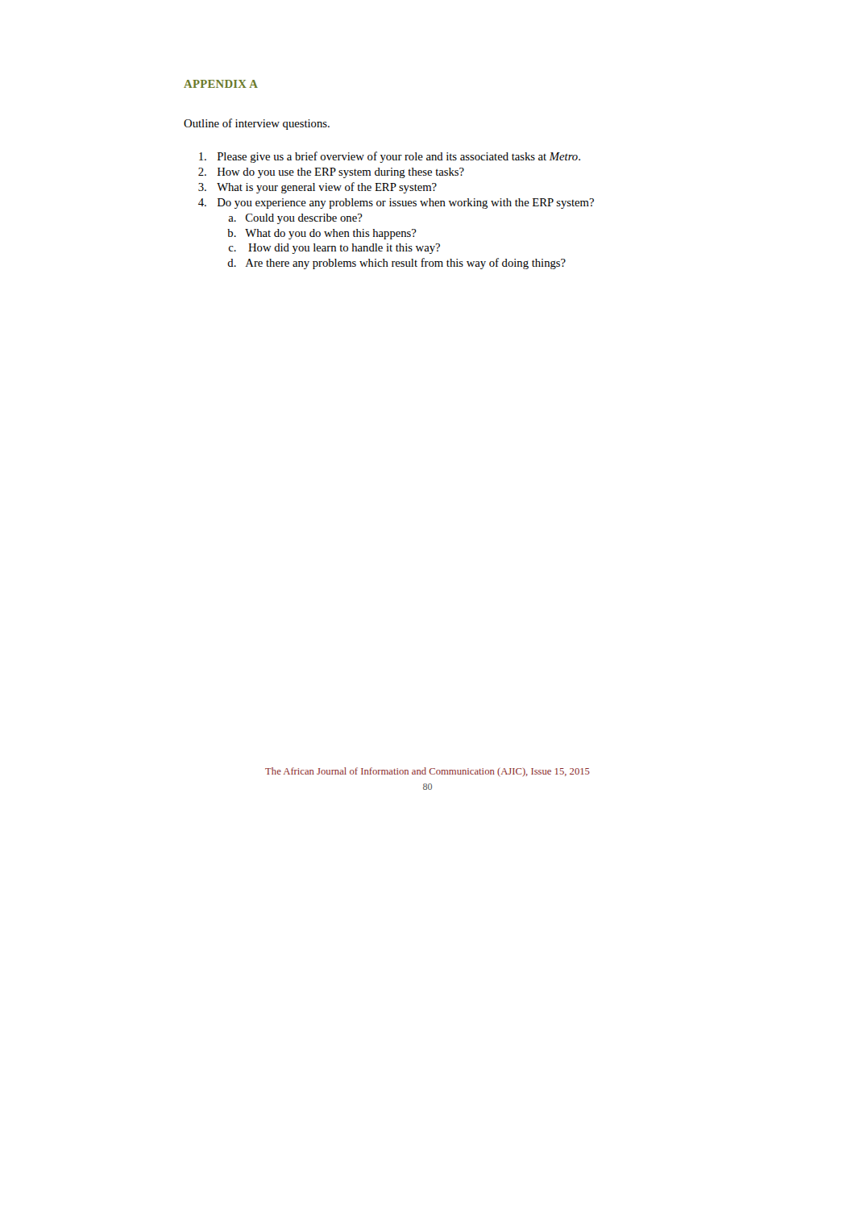APPENDIX A
Outline of interview questions.
Please give us a brief overview of your role and its associated tasks at Metro.
How do you use the ERP system during these tasks?
What is your general view of the ERP system?
Do you experience any problems or issues when working with the ERP system?
Could you describe one?
What do you do when this happens?
How did you learn to handle it this way?
Are there any problems which result from this way of doing things?
The African Journal of Information and Communication (AJIC), Issue 15, 2015
80